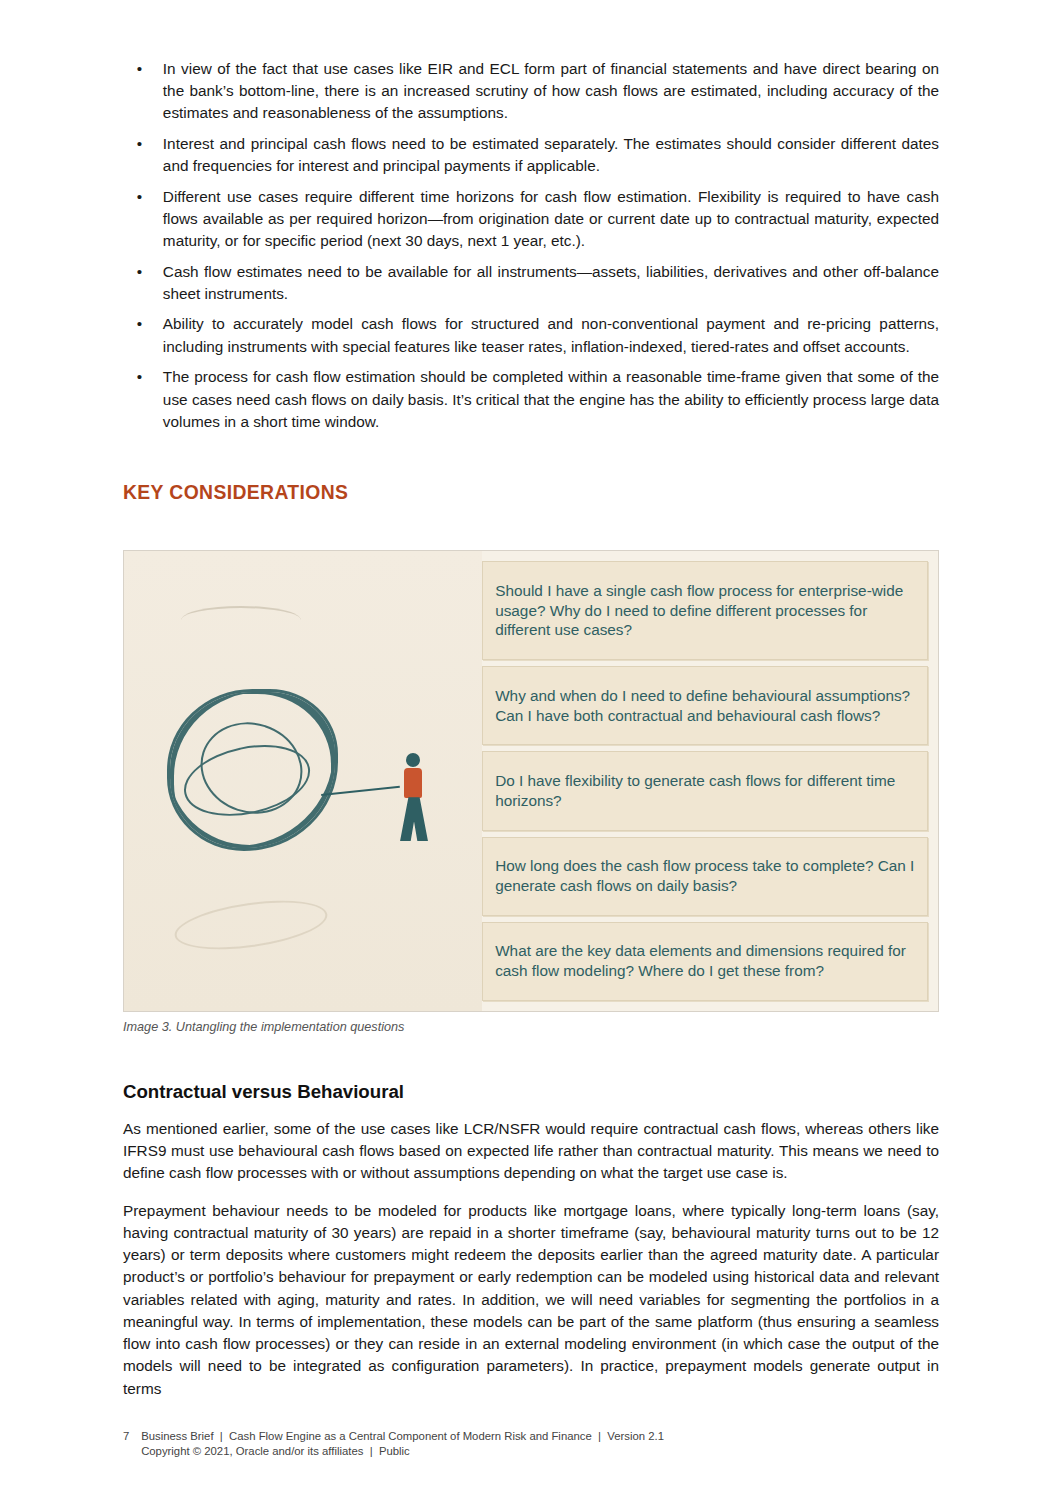In view of the fact that use cases like EIR and ECL form part of financial statements and have direct bearing on the bank’s bottom-line, there is an increased scrutiny of how cash flows are estimated, including accuracy of the estimates and reasonableness of the assumptions.
Interest and principal cash flows need to be estimated separately. The estimates should consider different dates and frequencies for interest and principal payments if applicable.
Different use cases require different time horizons for cash flow estimation. Flexibility is required to have cash flows available as per required horizon—from origination date or current date up to contractual maturity, expected maturity, or for specific period (next 30 days, next 1 year, etc.).
Cash flow estimates need to be available for all instruments—assets, liabilities, derivatives and other off-balance sheet instruments.
Ability to accurately model cash flows for structured and non-conventional payment and re-pricing patterns, including instruments with special features like teaser rates, inflation-indexed, tiered-rates and offset accounts.
The process for cash flow estimation should be completed within a reasonable time-frame given that some of the use cases need cash flows on daily basis. It’s critical that the engine has the ability to efficiently process large data volumes in a short time window.
KEY CONSIDERATIONS
Should I have a single cash flow process for enterprise-wide usage? Why do I need to define different processes for different use cases?
Why and when do I need to define behavioural assumptions? Can I have both contractual and behavioural cash flows?
Do I have flexibility to generate cash flows for different time horizons?
How long does the cash flow process take to complete? Can I generate cash flows on daily basis?
What are the key data elements and dimensions required for cash flow modeling? Where do I get these from?
Image 3. Untangling the implementation questions
Contractual versus Behavioural
As mentioned earlier, some of the use cases like LCR/NSFR would require contractual cash flows, whereas others like IFRS9 must use behavioural cash flows based on expected life rather than contractual maturity. This means we need to define cash flow processes with or without assumptions depending on what the target use case is.
Prepayment behaviour needs to be modeled for products like mortgage loans, where typically long-term loans (say, having contractual maturity of 30 years) are repaid in a shorter timeframe (say, behavioural maturity turns out to be 12 years) or term deposits where customers might redeem the deposits earlier than the agreed maturity date. A particular product’s or portfolio’s behaviour for prepayment or early redemption can be modeled using historical data and relevant variables related with aging, maturity and rates. In addition, we will need variables for segmenting the portfolios in a meaningful way. In terms of implementation, these models can be part of the same platform (thus ensuring a seamless flow into cash flow processes) or they can reside in an external modeling environment (in which case the output of the models will need to be integrated as configuration parameters). In practice, prepayment models generate output in terms
7 Business Brief | Cash Flow Engine as a Central Component of Modern Risk and Finance | Version 2.1 Copyright © 2021, Oracle and/or its affiliates | Public